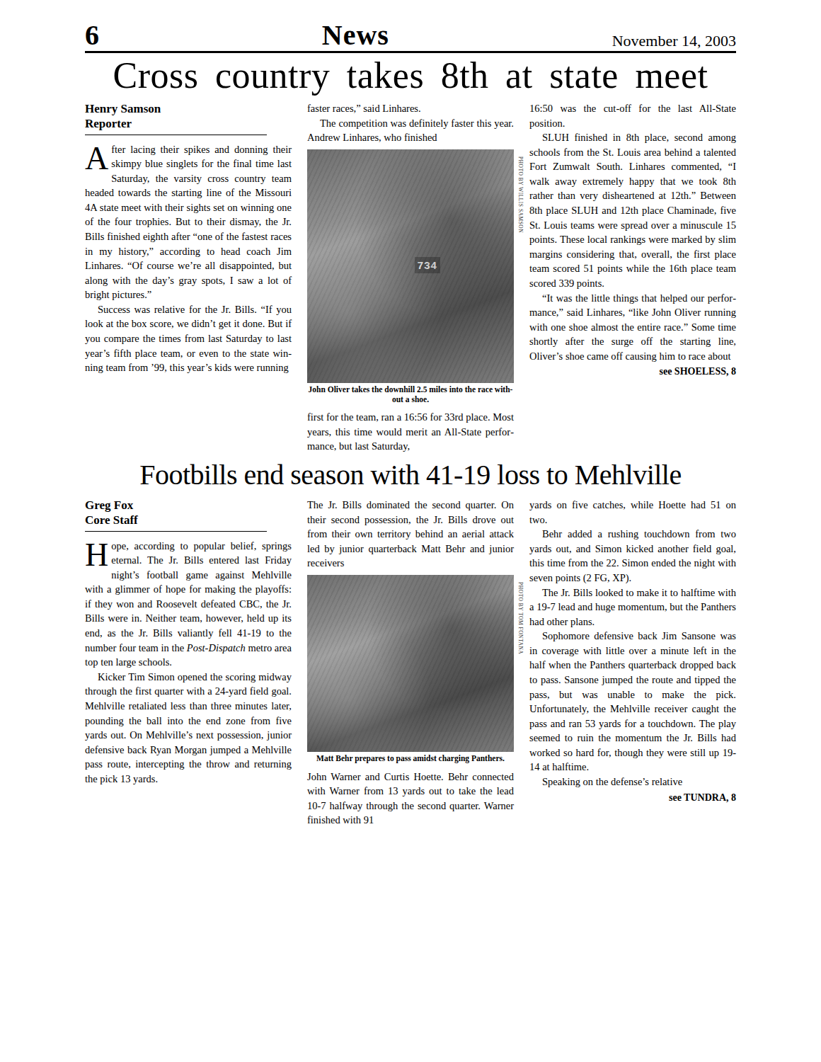6
News
November 14, 2003
Cross country takes 8th at state meet
Henry Samson
Reporter
After lacing their spikes and donning their skimpy blue singlets for the final time last Saturday, the varsity cross country team headed towards the starting line of the Missouri 4A state meet with their sights set on winning one of the four trophies. But to their dismay, the Jr. Bills finished eighth after “one of the fastest races in my history,” according to head coach Jim Linhares. “Of course we’re all disappointed, but along with the day’s gray spots, I saw a lot of bright pictures.”
Success was relative for the Jr. Bills. “If you look at the box score, we didn’t get it done. But if you compare the times from last Saturday to last year’s fifth place team, or even to the state winning team from ’99, this year’s kids were running
faster races,” said Linhares.
The competition was definitely faster this year. Andrew Linhares, who finished
734
Photo by Willis Samson
John Oliver takes the downhill 2.5 miles into the race without a shoe.
first for the team, ran a 16:56 for 33rd place. Most years, this time would merit an All-State performance, but last Saturday,
16:50 was the cut-off for the last All-State position.
SLUH finished in 8th place, second among schools from the St. Louis area behind a talented Fort Zumwalt South. Linhares commented, “I walk away extremely happy that we took 8th rather than very disheartened at 12th.” Between 8th place SLUH and 12th place Chaminade, five St. Louis teams were spread over a minuscule 15 points. These local rankings were marked by slim margins considering that, overall, the first place team scored 51 points while the 16th place team scored 339 points.
“It was the little things that helped our performance,” said Linhares, “like John Oliver running with one shoe almost the entire race.” Some time shortly after the surge off the starting line, Oliver’s shoe came off causing him to race about
see SHOELESS, 8
Footbills end season with 41-19 loss to Mehlville
Greg Fox
Core Staff
Hope, according to popular belief, springs eternal. The Jr. Bills entered last Friday night’s football game against Mehlville with a glimmer of hope for making the playoffs: if they won and Roosevelt defeated CBC, the Jr. Bills were in. Neither team, however, held up its end, as the Jr. Bills valiantly fell 41-19 to the number four team in the Post-Dispatch metro area top ten large schools.
Kicker Tim Simon opened the scoring midway through the first quarter with a 24-yard field goal. Mehlville retaliated less than three minutes later, pounding the ball into the end zone from five yards out. On Mehlville’s next possession, junior defensive back Ryan Morgan jumped a Mehlville pass route, intercepting the throw and returning the pick 13 yards.
The Jr. Bills dominated the second quarter. On their second possession, the Jr. Bills drove out from their own territory behind an aerial attack led by junior quarterback Matt Behr and junior receivers
Photo by Tom Fontana
Matt Behr prepares to pass amidst charging Panthers.
John Warner and Curtis Hoette. Behr connected with Warner from 13 yards out to take the lead 10-7 halfway through the second quarter. Warner finished with 91
yards on five catches, while Hoette had 51 on two.
Behr added a rushing touchdown from two yards out, and Simon kicked another field goal, this time from the 22. Simon ended the night with seven points (2 FG, XP).
The Jr. Bills looked to make it to halftime with a 19-7 lead and huge momentum, but the Panthers had other plans.
Sophomore defensive back Jim Sansone was in coverage with little over a minute left in the half when the Panthers quarterback dropped back to pass. Sansone jumped the route and tipped the pass, but was unable to make the pick. Unfortunately, the Mehlville receiver caught the pass and ran 53 yards for a touchdown. The play seemed to ruin the momentum the Jr. Bills had worked so hard for, though they were still up 19-14 at halftime.
Speaking on the defense’s relative
see TUNDRA, 8